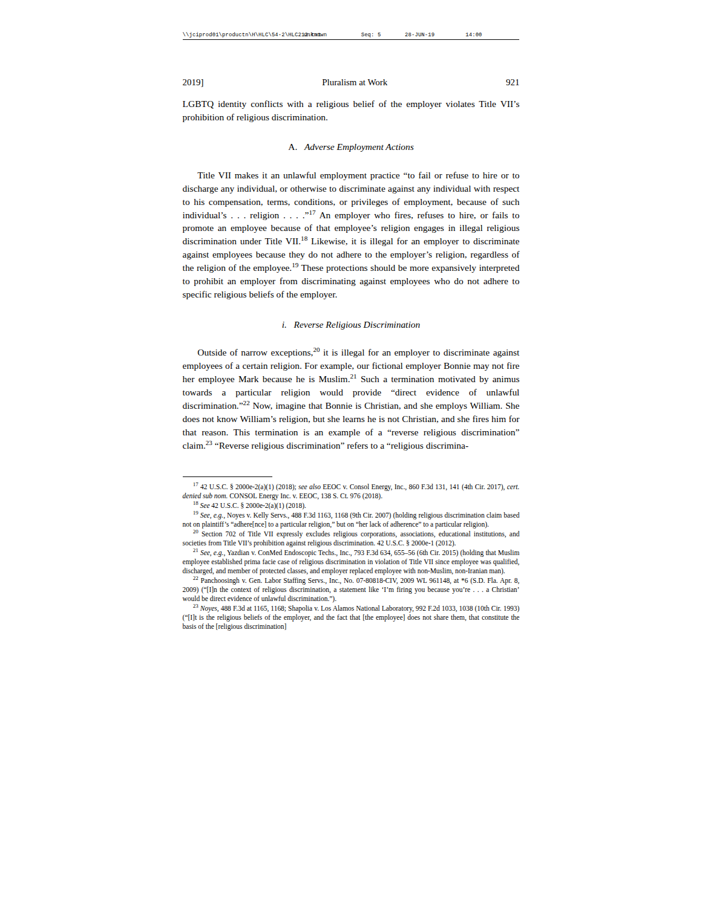\\jciprod01\productn\H\HLC\54-2\HLC212.txt unknown Seq: 528-JUN-1914:00
2019] Pluralism at Work 921
LGBTQ identity conflicts with a religious belief of the employer violates Title VII’s prohibition of religious discrimination.
A. Adverse Employment Actions
Title VII makes it an unlawful employment practice “to fail or refuse to hire or to discharge any individual, or otherwise to discriminate against any individual with respect to his compensation, terms, conditions, or privileges of employment, because of such individual’s . . . religion . . . .”17 An employer who fires, refuses to hire, or fails to promote an employee because of that employee’s religion engages in illegal religious discrimination under Title VII.18 Likewise, it is illegal for an employer to discriminate against employees because they do not adhere to the employer’s religion, regardless of the religion of the employee.19 These protections should be more expansively interpreted to prohibit an employer from discriminating against employees who do not adhere to specific religious beliefs of the employer.
i. Reverse Religious Discrimination
Outside of narrow exceptions,20 it is illegal for an employer to discriminate against employees of a certain religion. For example, our fictional employer Bonnie may not fire her employee Mark because he is Muslim.21 Such a termination motivated by animus towards a particular religion would provide “direct evidence of unlawful discrimination.”22 Now, imagine that Bonnie is Christian, and she employs William. She does not know William’s religion, but she learns he is not Christian, and she fires him for that reason. This termination is an example of a “reverse religious discrimination” claim.23 “Reverse religious discrimination” refers to a “religious discrimina-
17 42 U.S.C. § 2000e-2(a)(1) (2018); see also EEOC v. Consol Energy, Inc., 860 F.3d 131, 141 (4th Cir. 2017), cert. denied sub nom. CONSOL Energy Inc. v. EEOC, 138 S. Ct. 976 (2018).
18 See 42 U.S.C. § 2000e-2(a)(1) (2018).
19 See, e.g., Noyes v. Kelly Servs., 488 F.3d 1163, 1168 (9th Cir. 2007) (holding religious discrimination claim based not on plaintiff’s “adhere[nce] to a particular religion,” but on “her lack of adherence” to a particular religion).
20 Section 702 of Title VII expressly excludes religious corporations, associations, educational institutions, and societies from Title VII’s prohibition against religious discrimination. 42 U.S.C. § 2000e-1 (2012).
21 See, e.g., Yazdian v. ConMed Endoscopic Techs., Inc., 793 F.3d 634, 655–56 (6th Cir. 2015) (holding that Muslim employee established prima facie case of religious discrimination in violation of Title VII since employee was qualified, discharged, and member of protected classes, and employer replaced employee with non-Muslim, non-Iranian man).
22 Panchoosingh v. Gen. Labor Staffing Servs., Inc., No. 07-80818-CIV, 2009 WL 961148, at *6 (S.D. Fla. Apr. 8, 2009) (“[I]n the context of religious discrimination, a statement like ‘I’m firing you because you’re . . . a Christian’ would be direct evidence of unlawful discrimination.”).
23 Noyes, 488 F.3d at 1165, 1168; Shapolia v. Los Alamos National Laboratory, 992 F.2d 1033, 1038 (10th Cir. 1993) (“[I]t is the religious beliefs of the employer, and the fact that [the employee] does not share them, that constitute the basis of the [religious discrimination]